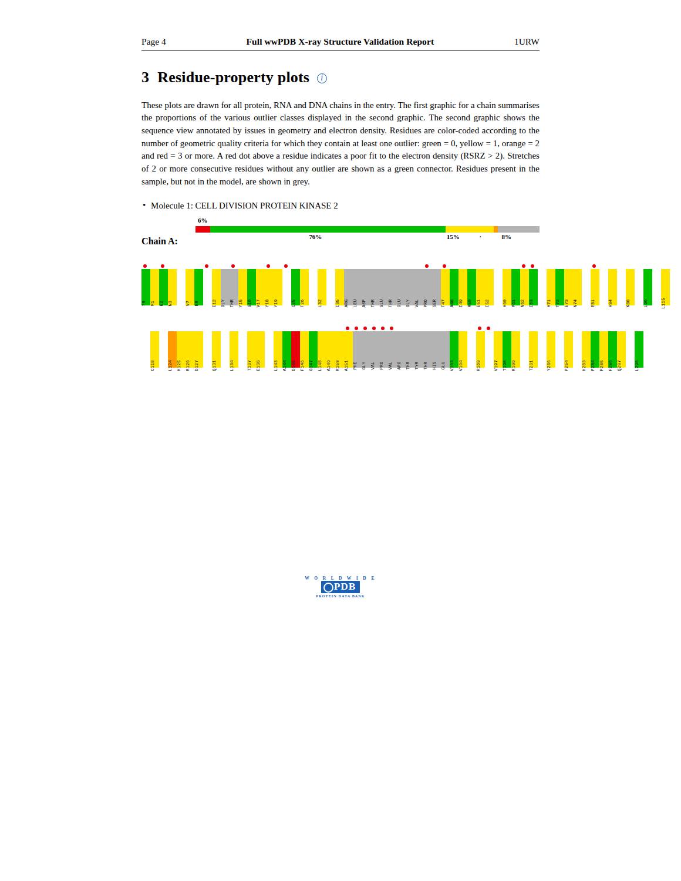Page 4
Full wwPDB X-ray Structure Validation Report
1URW
3 Residue-property plots i
These plots are drawn for all protein, RNA and DNA chains in the entry. The first graphic for a chain summarises the proportions of the various outlier classes displayed in the second graphic. The second graphic shows the sequence view annotated by issues in geometry and electron density. Residues are color-coded according to the number of geometric quality criteria for which they contain at least one outlier: green = 0, yellow = 1, orange = 2 and red = 3 or more. A red dot above a residue indicates a poor fit to the electron density (RSRZ > 2). Stretches of 2 or more consecutive residues without any outlier are shown as a green connector. Residues present in the sample, but not in the model, are shown in grey.
Molecule 1: CELL DIVISION PROTEIN KINASE 2
6%
Chain A:
76% 15% · 8%
?0
M1
E2
N3
V7
E8
E12
GLY
THR
Y15
G16
V17
Y18
Y19
C25
T26
L32
I35
ARG
LEU
ASP
THR
GLU
THR
GLU
GLY
VAL
PRO
SER
T47
A48
I49
R50
E51
I52
H60
P61
N62
I63
H71
T72
E73
N74
E81
H84
K88
L96
L115
C118
L124
H125
R126
D127
Q131
L134
T137
E138
L143
A144
D145
F146
G147
L148
A149
R150
A151
PHE
GLY
VAL
PRO
VAL
ARG
THR
TYR
THR
HIS
GLU
V163
V164
R169
V197
T198
R199
T231
Y236
P254
H283
P284
F285
F286
Q287
L298
W O R L D W I D E
PDB
PROTEIN DATA BANK